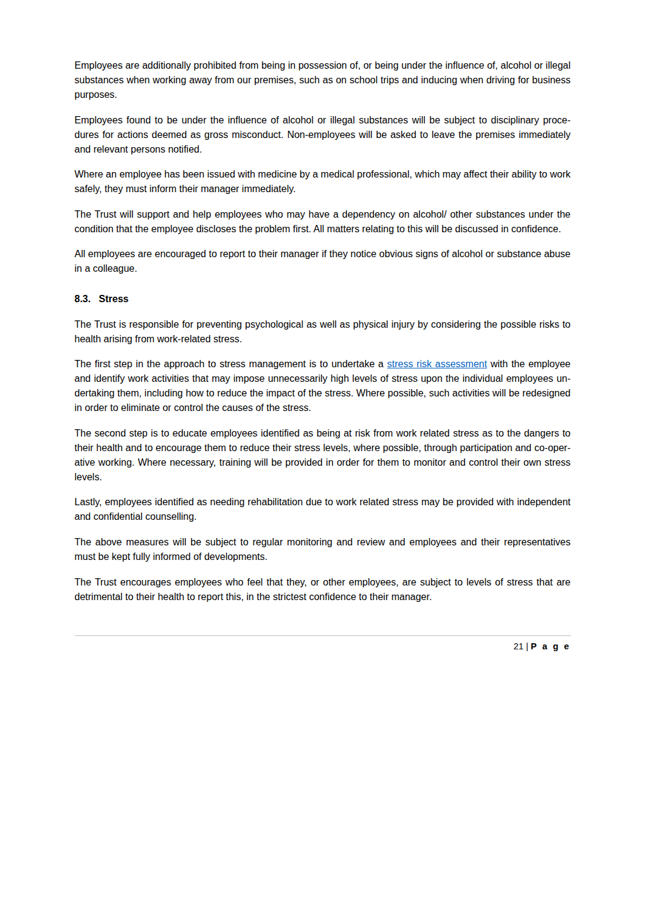Employees are additionally prohibited from being in possession of, or being under the influence of, alcohol or illegal substances when working away from our premises, such as on school trips and inducing when driving for business purposes.
Employees found to be under the influence of alcohol or illegal substances will be subject to disciplinary procedures for actions deemed as gross misconduct. Non-employees will be asked to leave the premises immediately and relevant persons notified.
Where an employee has been issued with medicine by a medical professional, which may affect their ability to work safely, they must inform their manager immediately.
The Trust will support and help employees who may have a dependency on alcohol/ other substances under the condition that the employee discloses the problem first. All matters relating to this will be discussed in confidence.
All employees are encouraged to report to their manager if they notice obvious signs of alcohol or substance abuse in a colleague.
8.3. Stress
The Trust is responsible for preventing psychological as well as physical injury by considering the possible risks to health arising from work-related stress.
The first step in the approach to stress management is to undertake a stress risk assessment with the employee and identify work activities that may impose unnecessarily high levels of stress upon the individual employees undertaking them, including how to reduce the impact of the stress. Where possible, such activities will be redesigned in order to eliminate or control the causes of the stress.
The second step is to educate employees identified as being at risk from work related stress as to the dangers to their health and to encourage them to reduce their stress levels, where possible, through participation and co-operative working. Where necessary, training will be provided in order for them to monitor and control their own stress levels.
Lastly, employees identified as needing rehabilitation due to work related stress may be provided with independent and confidential counselling.
The above measures will be subject to regular monitoring and review and employees and their representatives must be kept fully informed of developments.
The Trust encourages employees who feel that they, or other employees, are subject to levels of stress that are detrimental to their health to report this, in the strictest confidence to their manager.
21 | P a g e